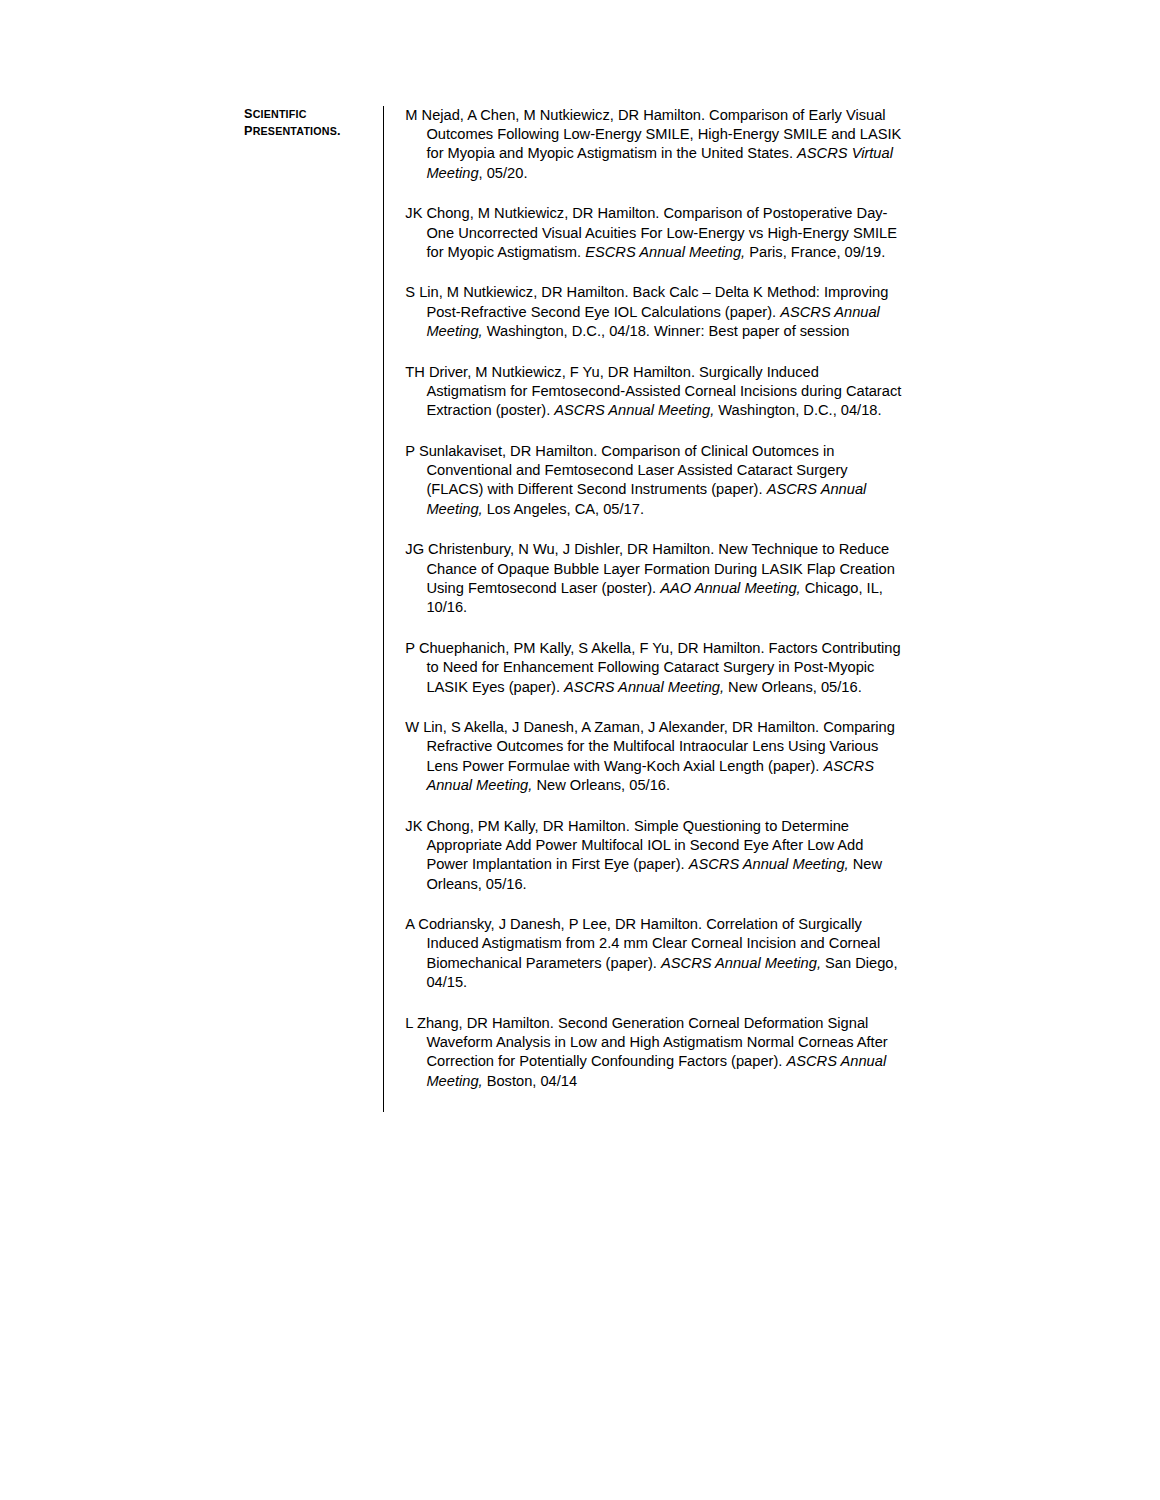SCIENTIFIC
PRESENTATIONS.
M Nejad, A Chen, M Nutkiewicz, DR Hamilton. Comparison of Early Visual Outcomes Following Low-Energy SMILE, High-Energy SMILE and LASIK for Myopia and Myopic Astigmatism in the United States. ASCRS Virtual Meeting, 05/20.
JK Chong, M Nutkiewicz, DR Hamilton. Comparison of Postoperative Day-One Uncorrected Visual Acuities For Low-Energy vs High-Energy SMILE for Myopic Astigmatism. ESCRS Annual Meeting, Paris, France, 09/19.
S Lin, M Nutkiewicz, DR Hamilton. Back Calc – Delta K Method: Improving Post-Refractive Second Eye IOL Calculations (paper). ASCRS Annual Meeting, Washington, D.C., 04/18. Winner: Best paper of session
TH Driver, M Nutkiewicz, F Yu, DR Hamilton. Surgically Induced Astigmatism for Femtosecond-Assisted Corneal Incisions during Cataract Extraction (poster). ASCRS Annual Meeting, Washington, D.C., 04/18.
P Sunlakaviset, DR Hamilton. Comparison of Clinical Outomces in Conventional and Femtosecond Laser Assisted Cataract Surgery (FLACS) with Different Second Instruments (paper). ASCRS Annual Meeting, Los Angeles, CA, 05/17.
JG Christenbury, N Wu, J Dishler, DR Hamilton. New Technique to Reduce Chance of Opaque Bubble Layer Formation During LASIK Flap Creation Using Femtosecond Laser (poster). AAO Annual Meeting, Chicago, IL, 10/16.
P Chuephanich, PM Kally, S Akella, F Yu, DR Hamilton. Factors Contributing to Need for Enhancement Following Cataract Surgery in Post-Myopic LASIK Eyes (paper). ASCRS Annual Meeting, New Orleans, 05/16.
W Lin, S Akella, J Danesh, A Zaman, J Alexander, DR Hamilton. Comparing Refractive Outcomes for the Multifocal Intraocular Lens Using Various Lens Power Formulae with Wang-Koch Axial Length (paper). ASCRS Annual Meeting, New Orleans, 05/16.
JK Chong, PM Kally, DR Hamilton. Simple Questioning to Determine Appropriate Add Power Multifocal IOL in Second Eye After Low Add Power Implantation in First Eye (paper). ASCRS Annual Meeting, New Orleans, 05/16.
A Codriansky, J Danesh, P Lee, DR Hamilton. Correlation of Surgically Induced Astigmatism from 2.4 mm Clear Corneal Incision and Corneal Biomechanical Parameters (paper). ASCRS Annual Meeting, San Diego, 04/15.
L Zhang, DR Hamilton. Second Generation Corneal Deformation Signal Waveform Analysis in Low and High Astigmatism Normal Corneas After Correction for Potentially Confounding Factors (paper). ASCRS Annual Meeting, Boston, 04/14